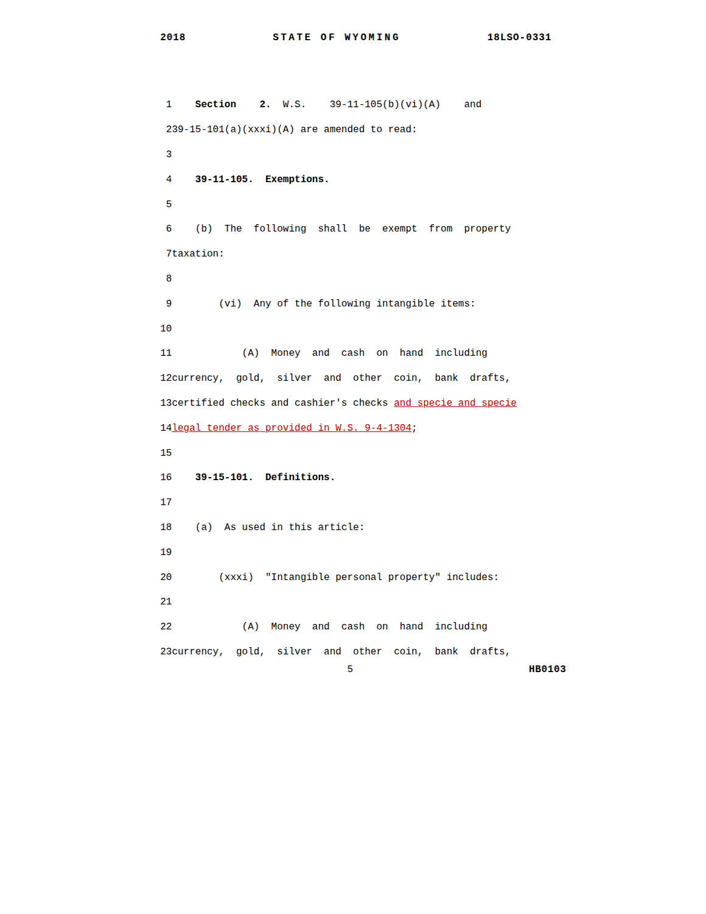2018 STATE OF WYOMING 18LSO-0331
| 1 | Section 2. W.S. 39-11-105(b)(vi)(A) and |
| 2 | 39-15-101(a)(xxxi)(A) are amended to read: |
| 3 | |
| 4 | 39-11-105. Exemptions. |
| 5 | |
| 6 | (b) The following shall be exempt from property |
| 7 | taxation: |
| 8 | |
| 9 | (vi) Any of the following intangible items: |
| 10 | |
| 11 | (A) Money and cash on hand including |
| 12 | currency, gold, silver and other coin, bank drafts, |
| 13 | certified checks and cashier's checks and specie and specie |
| 14 | legal tender as provided in W.S. 9-4-1304 ; |
| 15 | |
| 16 | 39-15-101. Definitions. |
| 17 | |
| 18 | (a) As used in this article: |
| 19 | |
| 20 | (xxxi) "Intangible personal property" includes: |
| 21 | |
| 22 | (A) Money and cash on hand including |
| 23 | currency, gold, silver and other coin, bank drafts, |
5 HB0103